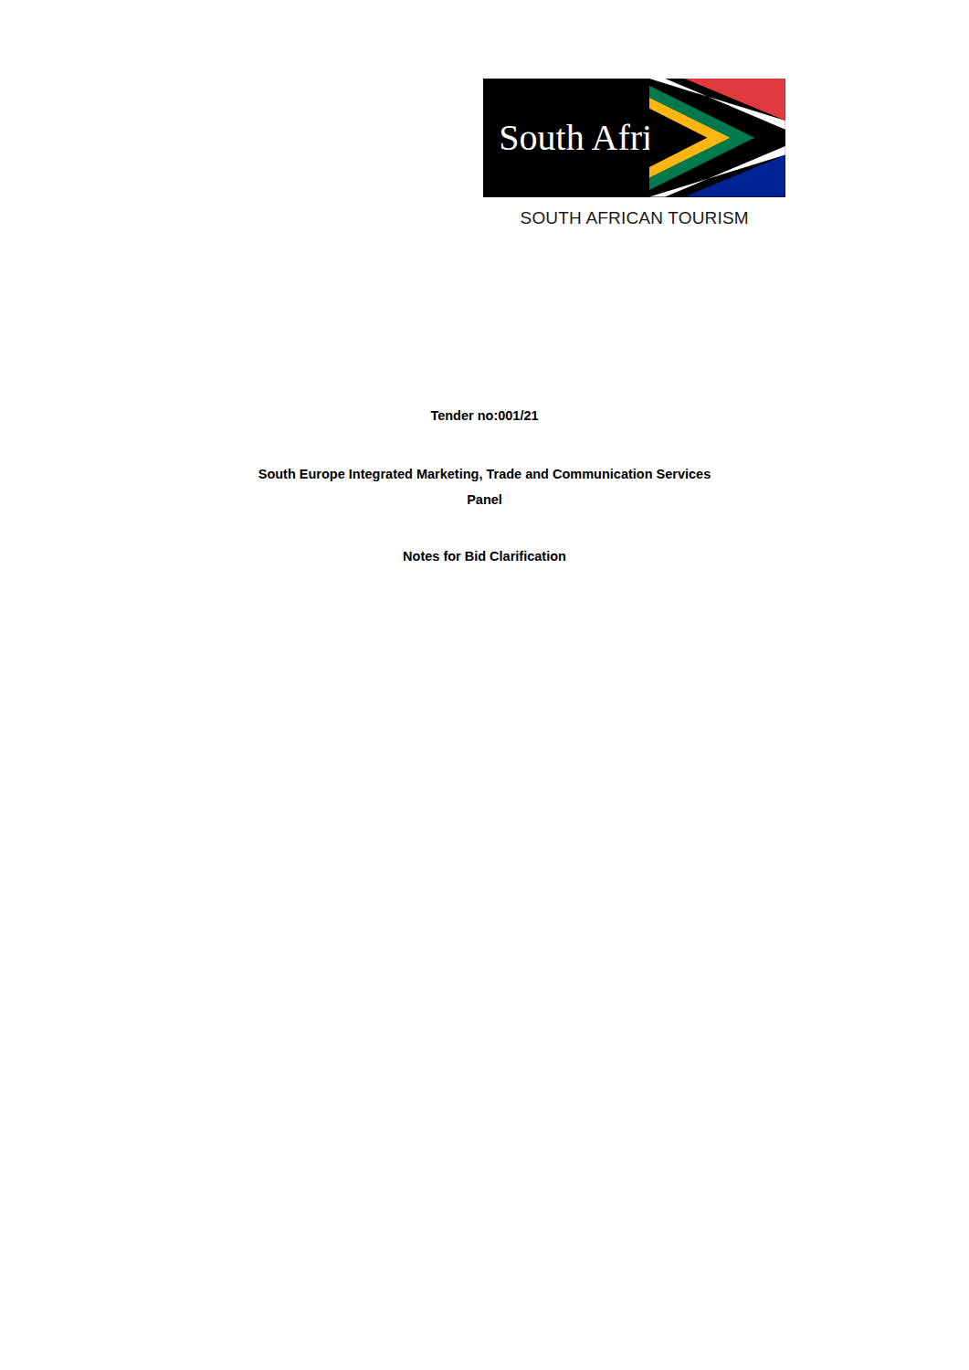South Africa
SOUTH AFRICAN TOURISM
Tender no:001/21
South Europe Integrated Marketing, Trade and Communication Services Panel
Notes for Bid Clarification